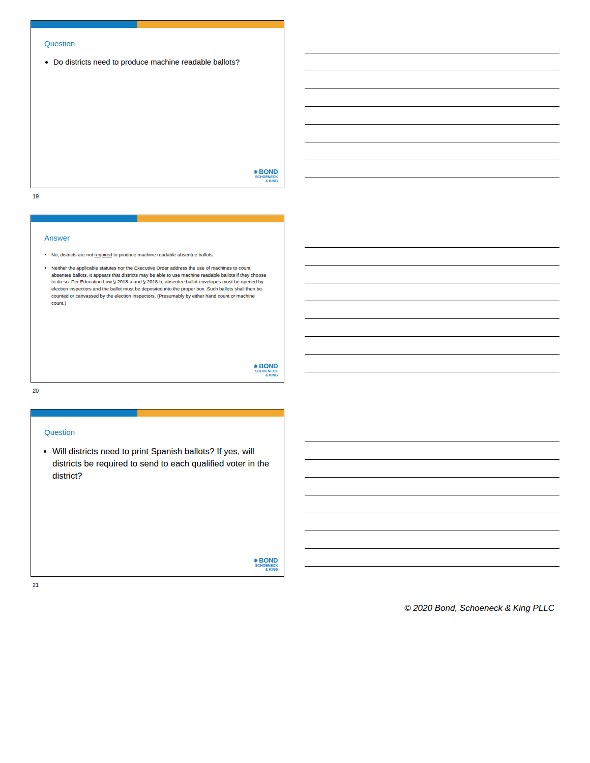Question
Do districts need to produce machine readable ballots?
✷ BOND SCHOENECK
& KING
19
Answer
No, districts are not required to produce machine readable absentee ballots.
Neither the applicable statutes nor the Executive Order address the use of machines to count absentee ballots. It appears that districts may be able to use machine readable ballots if they choose to do so. Per Education Law § 2018-a and § 2018-b, absentee ballot envelopes must be opened by election inspectors and the ballot must be deposited into the proper box. Such ballots shall then be counted or canvassed by the election inspectors. (Presumably by either hand count or machine count.)
✷ BOND SCHOENECK
& KING
20
Question
Will districts need to print Spanish ballots? If yes, will districts be required to send to each qualified voter in the district?
✷ BOND SCHOENECK
& KING
21
© 2020 Bond, Schoeneck & King PLLC